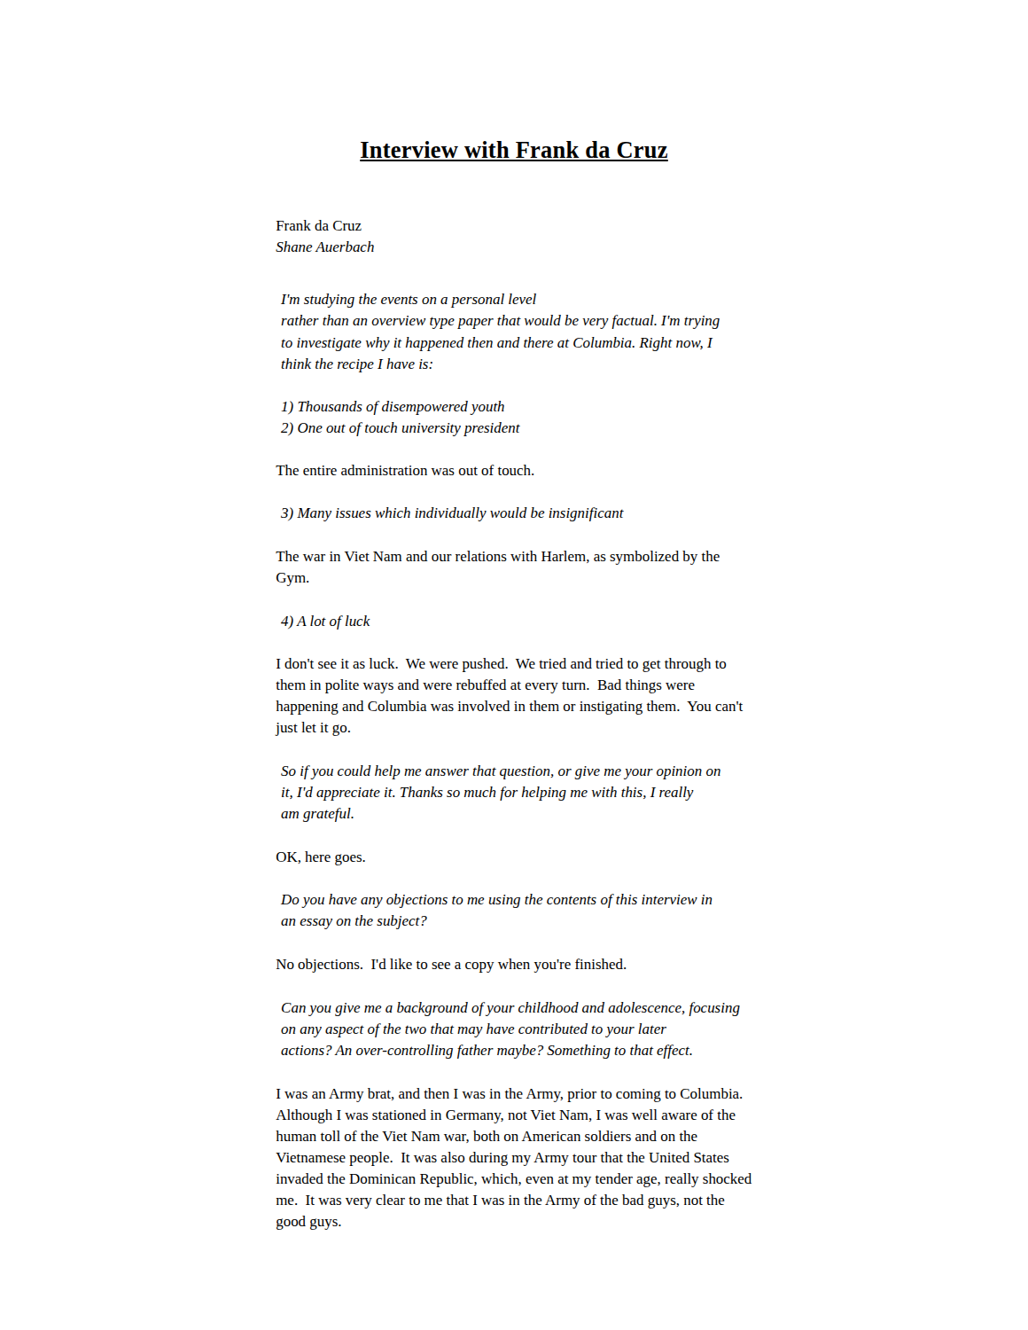Interview with Frank da Cruz
Frank da Cruz Shane Auerbach
I'm studying the events on a personal level rather than an overview type paper that would be very factual. I'm trying to investigate why it happened then and there at Columbia. Right now, I think the recipe I have is:
1) Thousands of disempowered youth
2) One out of touch university president
The entire administration was out of touch.
3) Many issues which individually would be insignificant
The war in Viet Nam and our relations with Harlem, as symbolized by the Gym.
4) A lot of luck
I don't see it as luck. We were pushed. We tried and tried to get through to them in polite ways and were rebuffed at every turn. Bad things were happening and Columbia was involved in them or instigating them. You can't just let it go.
So if you could help me answer that question, or give me your opinion on it, I'd appreciate it. Thanks so much for helping me with this, I really am grateful.
OK, here goes.
Do you have any objections to me using the contents of this interview in an essay on the subject?
No objections. I'd like to see a copy when you're finished.
Can you give me a background of your childhood and adolescence, focusing on any aspect of the two that may have contributed to your later actions? An over-controlling father maybe? Something to that effect.
I was an Army brat, and then I was in the Army, prior to coming to Columbia. Although I was stationed in Germany, not Viet Nam, I was well aware of the human toll of the Viet Nam war, both on American soldiers and on the Vietnamese people. It was also during my Army tour that the United States invaded the Dominican Republic, which, even at my tender age, really shocked me. It was very clear to me that I was in the Army of the bad guys, not the good guys.